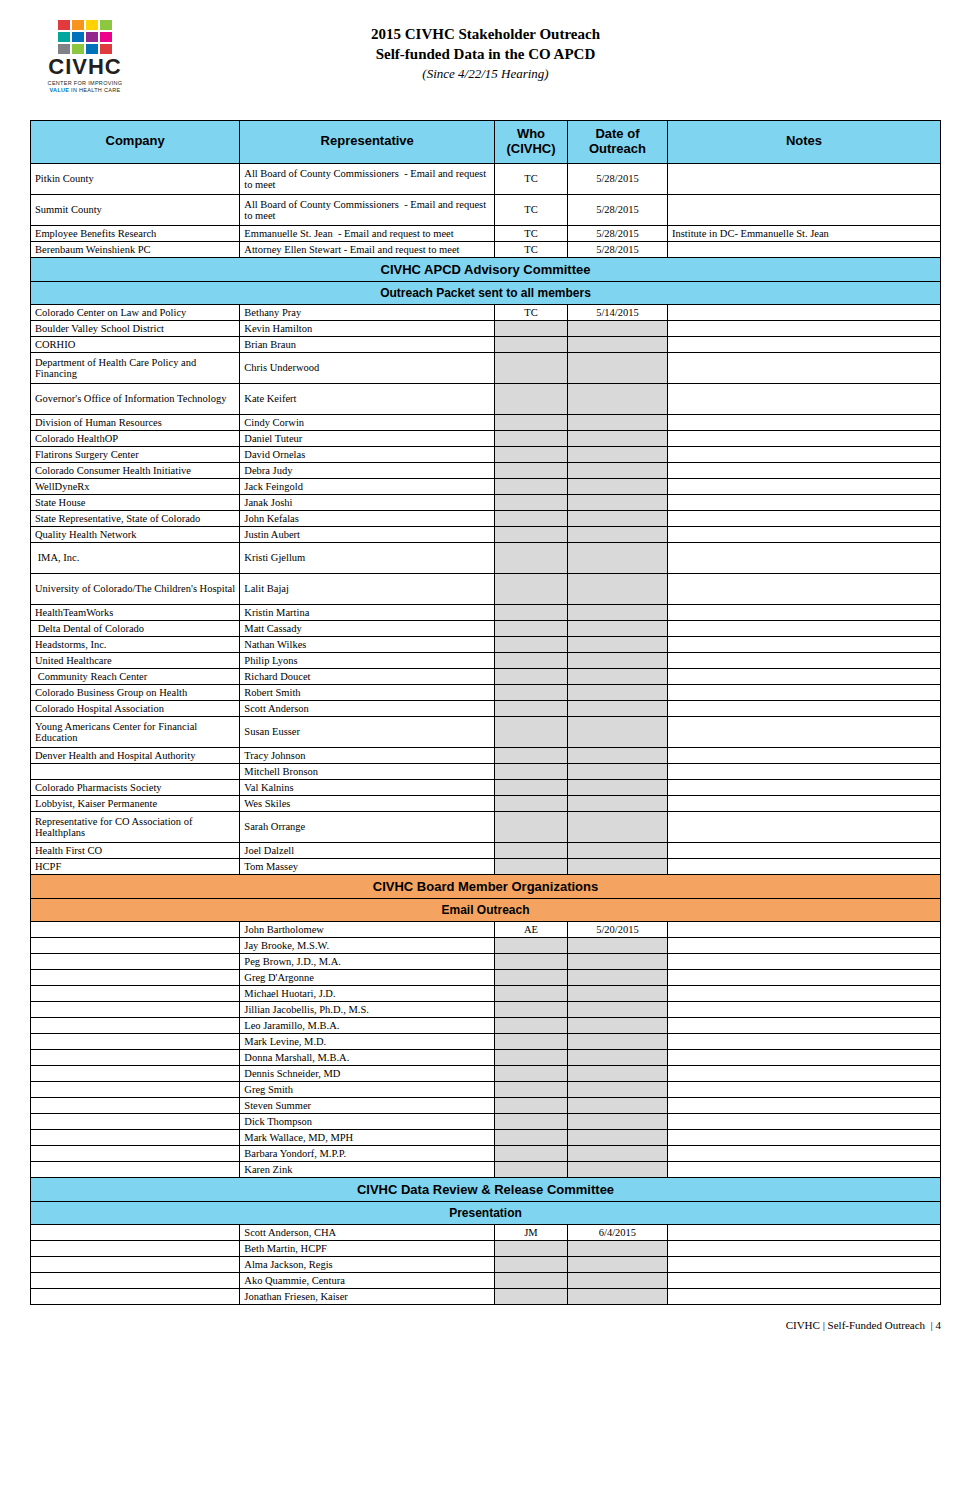CIVHC
CENTER FOR IMPROVING
VALUE IN HEALTH CARE
2015 CIVHC Stakeholder Outreach
Self-funded Data in the CO APCD
(Since 4/22/15 Hearing)
| Company | Representative | Who (CIVHC) | Date of Outreach | Notes |
| --- | --- | --- | --- | --- |
| Pitkin County | All Board of County Commissioners - Email and request to meet | TC | 5/28/2015 | |
| Summit County | All Board of County Commissioners - Email and request to meet | TC | 5/28/2015 | |
| Employee Benefits Research | Emmanuelle St. Jean - Email and request to meet | TC | 5/28/2015 | Institute in DC- Emmanuelle St. Jean |
| Berenbaum Weinshienk PC | Attorney Ellen Stewart - Email and request to meet | TC | 5/28/2015 | |
| CIVHC APCD Advisory Committee |
| Outreach Packet sent to all members |
| Colorado Center on Law and Policy | Bethany Pray | TC | 5/14/2015 | |
| Boulder Valley School District | Kevin Hamilton | | | |
| CORHIO | Brian Braun | | | |
| Department of Health Care Policy and Financing | Chris Underwood | | | |
| Governor's Office of Information Technology | Kate Keifert | | | |
| Division of Human Resources | Cindy Corwin | | | |
| Colorado HealthOP | Daniel Tuteur | | | |
| Flatirons Surgery Center | David Ornelas | | | |
| Colorado Consumer Health Initiative | Debra Judy | | | |
| WellDyneRx | Jack Feingold | | | |
| State House | Janak Joshi | | | |
| State Representative, State of Colorado | John Kefalas | | | |
| Quality Health Network | Justin Aubert | | | |
| IMA, Inc. | Kristi Gjellum | | | |
| University of Colorado/The Children's Hospital | Lalit Bajaj | | | |
| HealthTeamWorks | Kristin Martina | | | |
| Delta Dental of Colorado | Matt Cassady | | | |
| Headstorms, Inc. | Nathan Wilkes | | | |
| United Healthcare | Philip Lyons | | | |
| Community Reach Center | Richard Doucet | | | |
| Colorado Business Group on Health | Robert Smith | | | |
| Colorado Hospital Association | Scott Anderson | | | |
| Young Americans Center for Financial Education | Susan Eusser | | | |
| Denver Health and Hospital Authority | Tracy Johnson | | | |
| | Mitchell Bronson | | | |
| Colorado Pharmacists Society | Val Kalnins | | | |
| Lobbyist, Kaiser Permanente | Wes Skiles | | | |
| Representative for CO Association of Healthplans | Sarah Orrange | | | |
| Health First CO | Joel Dalzell | | | |
| HCPF | Tom Massey | | | |
| CIVHC Board Member Organizations |
| Email Outreach |
| | John Bartholomew | AE | 5/20/2015 | |
| | Jay Brooke, M.S.W. | | | |
| | Peg Brown, J.D., M.A. | | | |
| | Greg D'Argonne | | | |
| | Michael Huotari, J.D. | | | |
| | Jillian Jacobellis, Ph.D., M.S. | | | |
| | Leo Jaramillo, M.B.A. | | | |
| | Mark Levine, M.D. | | | |
| | Donna Marshall, M.B.A. | | | |
| | Dennis Schneider, MD | | | |
| | Greg Smith | | | |
| | Steven Summer | | | |
| | Dick Thompson | | | |
| | Mark Wallace, MD, MPH | | | |
| | Barbara Yondorf, M.P.P. | | | |
| | Karen Zink | | | |
| CIVHC Data Review & Release Committee |
| Presentation |
| | Scott Anderson, CHA | JM | 6/4/2015 | |
| | Beth Martin, HCPF | | | |
| | Alma Jackson, Regis | | | |
| | Ako Quammie, Centura | | | |
| | Jonathan Friesen, Kaiser | | | |
CIVHC | Self-Funded Outreach | 4